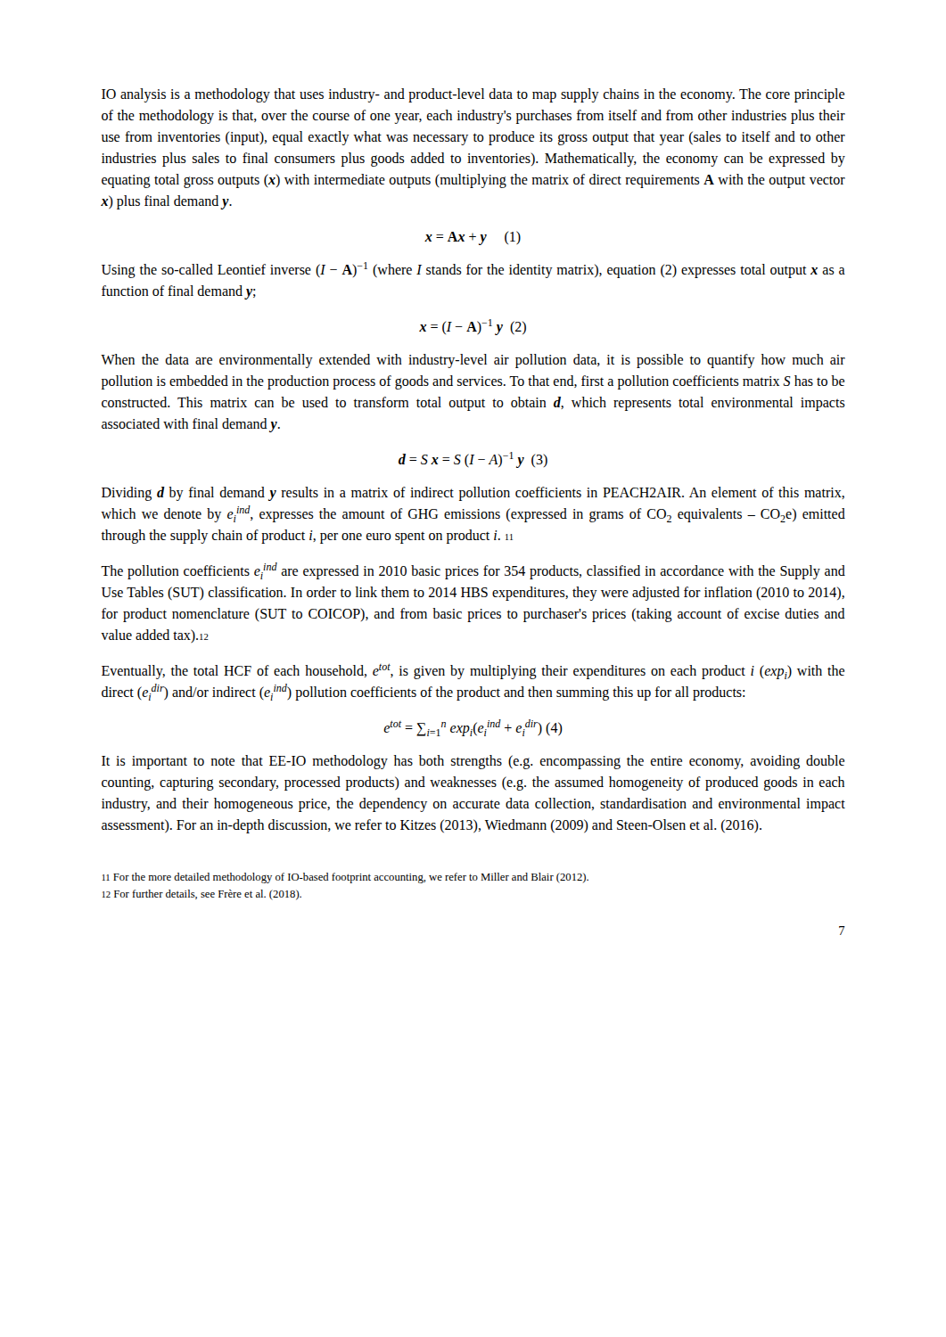IO analysis is a methodology that uses industry- and product-level data to map supply chains in the economy. The core principle of the methodology is that, over the course of one year, each industry's purchases from itself and from other industries plus their use from inventories (input), equal exactly what was necessary to produce its gross output that year (sales to itself and to other industries plus sales to final consumers plus goods added to inventories). Mathematically, the economy can be expressed by equating total gross outputs (x) with intermediate outputs (multiplying the matrix of direct requirements A with the output vector x) plus final demand y.
x = Ax + y (1)
Using the so-called Leontief inverse (I − A)−1 (where I stands for the identity matrix), equation (2) expresses total output x as a function of final demand y;
x = (I − A)−1 y (2)
When the data are environmentally extended with industry-level air pollution data, it is possible to quantify how much air pollution is embedded in the production process of goods and services. To that end, first a pollution coefficients matrix S has to be constructed. This matrix can be used to transform total output to obtain d, which represents total environmental impacts associated with final demand y.
d = S x = S (I − A)−1 y (3)
Dividing d by final demand y results in a matrix of indirect pollution coefficients in PEACH2AIR. An element of this matrix, which we denote by eiind, expresses the amount of GHG emissions (expressed in grams of CO2 equivalents – CO2e) emitted through the supply chain of product i, per one euro spent on product i. 11
The pollution coefficients eiind are expressed in 2010 basic prices for 354 products, classified in accordance with the Supply and Use Tables (SUT) classification. In order to link them to 2014 HBS expenditures, they were adjusted for inflation (2010 to 2014), for product nomenclature (SUT to COICOP), and from basic prices to purchaser's prices (taking account of excise duties and value added tax).12
Eventually, the total HCF of each household, etot, is given by multiplying their expenditures on each product i (expi) with the direct (eidir) and/or indirect (eiind) pollution coefficients of the product and then summing this up for all products:
etot = ∑i=1n expi(eiind + eidir) (4)
It is important to note that EE-IO methodology has both strengths (e.g. encompassing the entire economy, avoiding double counting, capturing secondary, processed products) and weaknesses (e.g. the assumed homogeneity of produced goods in each industry, and their homogeneous price, the dependency on accurate data collection, standardisation and environmental impact assessment). For an in-depth discussion, we refer to Kitzes (2013), Wiedmann (2009) and Steen-Olsen et al. (2016).
11 For the more detailed methodology of IO-based footprint accounting, we refer to Miller and Blair (2012).
12 For further details, see Frère et al. (2018).
7